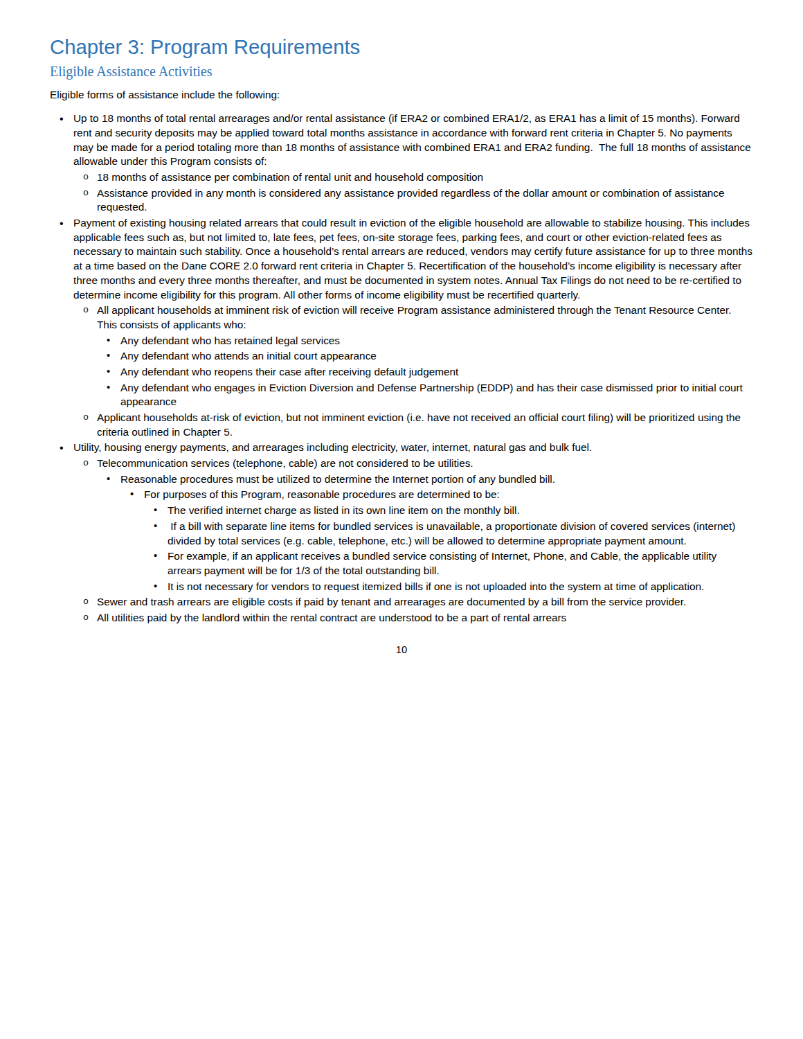Chapter 3: Program Requirements
Eligible Assistance Activities
Eligible forms of assistance include the following:
Up to 18 months of total rental arrearages and/or rental assistance (if ERA2 or combined ERA1/2, as ERA1 has a limit of 15 months). Forward rent and security deposits may be applied toward total months assistance in accordance with forward rent criteria in Chapter 5. No payments may be made for a period totaling more than 18 months of assistance with combined ERA1 and ERA2 funding. The full 18 months of assistance allowable under this Program consists of:
18 months of assistance per combination of rental unit and household composition
Assistance provided in any month is considered any assistance provided regardless of the dollar amount or combination of assistance requested.
Payment of existing housing related arrears that could result in eviction of the eligible household are allowable to stabilize housing. This includes applicable fees such as, but not limited to, late fees, pet fees, on-site storage fees, parking fees, and court or other eviction-related fees as necessary to maintain such stability. Once a household’s rental arrears are reduced, vendors may certify future assistance for up to three months at a time based on the Dane CORE 2.0 forward rent criteria in Chapter 5. Recertification of the household’s income eligibility is necessary after three months and every three months thereafter, and must be documented in system notes. Annual Tax Filings do not need to be re-certified to determine income eligibility for this program. All other forms of income eligibility must be recertified quarterly.
All applicant households at imminent risk of eviction will receive Program assistance administered through the Tenant Resource Center. This consists of applicants who:
Any defendant who has retained legal services
Any defendant who attends an initial court appearance
Any defendant who reopens their case after receiving default judgement
Any defendant who engages in Eviction Diversion and Defense Partnership (EDDP) and has their case dismissed prior to initial court appearance
Applicant households at-risk of eviction, but not imminent eviction (i.e. have not received an official court filing) will be prioritized using the criteria outlined in Chapter 5.
Utility, housing energy payments, and arrearages including electricity, water, internet, natural gas and bulk fuel.
Telecommunication services (telephone, cable) are not considered to be utilities.
Reasonable procedures must be utilized to determine the Internet portion of any bundled bill.
For purposes of this Program, reasonable procedures are determined to be:
The verified internet charge as listed in its own line item on the monthly bill.
If a bill with separate line items for bundled services is unavailable, a proportionate division of covered services (internet) divided by total services (e.g. cable, telephone, etc.) will be allowed to determine appropriate payment amount.
For example, if an applicant receives a bundled service consisting of Internet, Phone, and Cable, the applicable utility arrears payment will be for 1/3 of the total outstanding bill.
It is not necessary for vendors to request itemized bills if one is not uploaded into the system at time of application.
Sewer and trash arrears are eligible costs if paid by tenant and arrearages are documented by a bill from the service provider.
All utilities paid by the landlord within the rental contract are understood to be a part of rental arrears
10